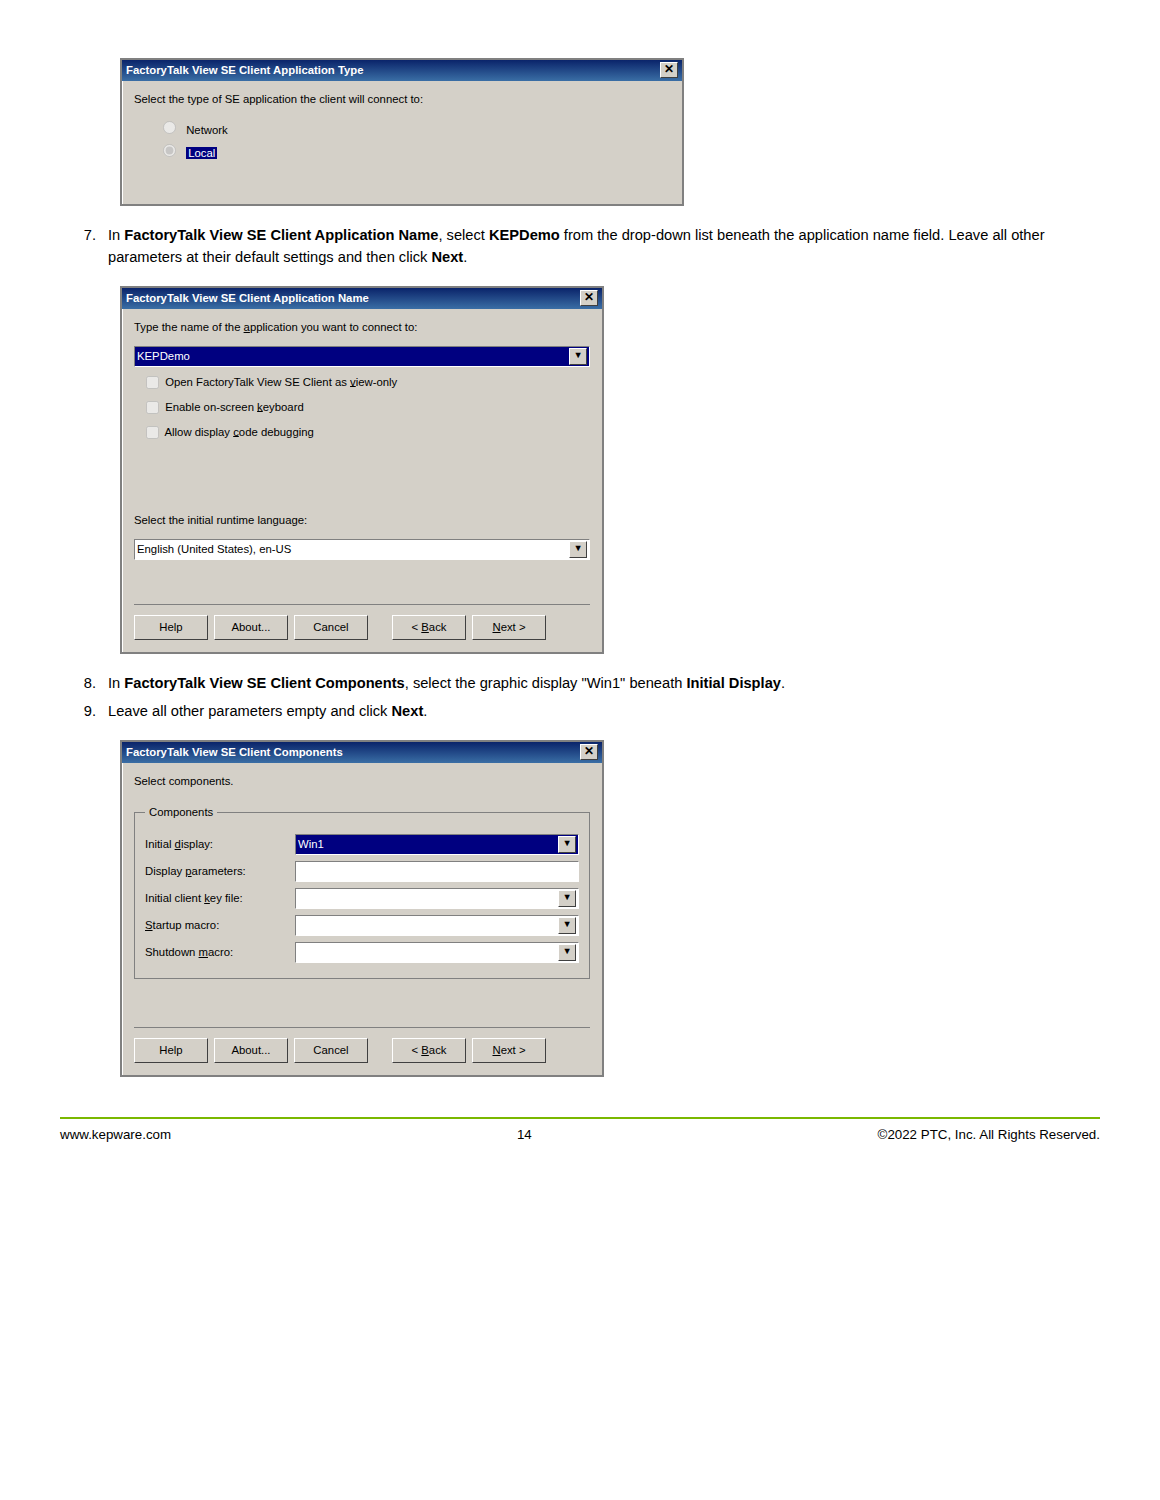FactoryTalk View SE Client Application Type ✕
Select the type of SE application the client will connect to:
Network
Local
7. In FactoryTalk View SE Client Application Name, select KEPDemo from the drop-down list beneath the application name field. Leave all other parameters at their default settings and then click Next.
FactoryTalk View SE Client Application Name ✕
Type the name of the application you want to connect to:
KEPDemo ▼
Open FactoryTalk View SE Client as view-only
Enable on-screen keyboard
Allow display code debugging
Select the initial runtime language:
English (United States), en-US ▼
Help
About...
Cancel
< Back
Next >
8. In FactoryTalk View SE Client Components, select the graphic display "Win1" beneath Initial Display.
9. Leave all other parameters empty and click Next.
FactoryTalk View SE Client Components ✕
Select components.
Components
| Initial d isplay: | Win1 ▼ |
| Display p arameters: | |
| Initial client k ey file: | ▼ |
| S tartup macro: | ▼ |
| Shutdown m acro: | ▼ |
Help
About...
Cancel
< Back
Next >
www.kepware.com 14 ©2022 PTC, Inc. All Rights Reserved.